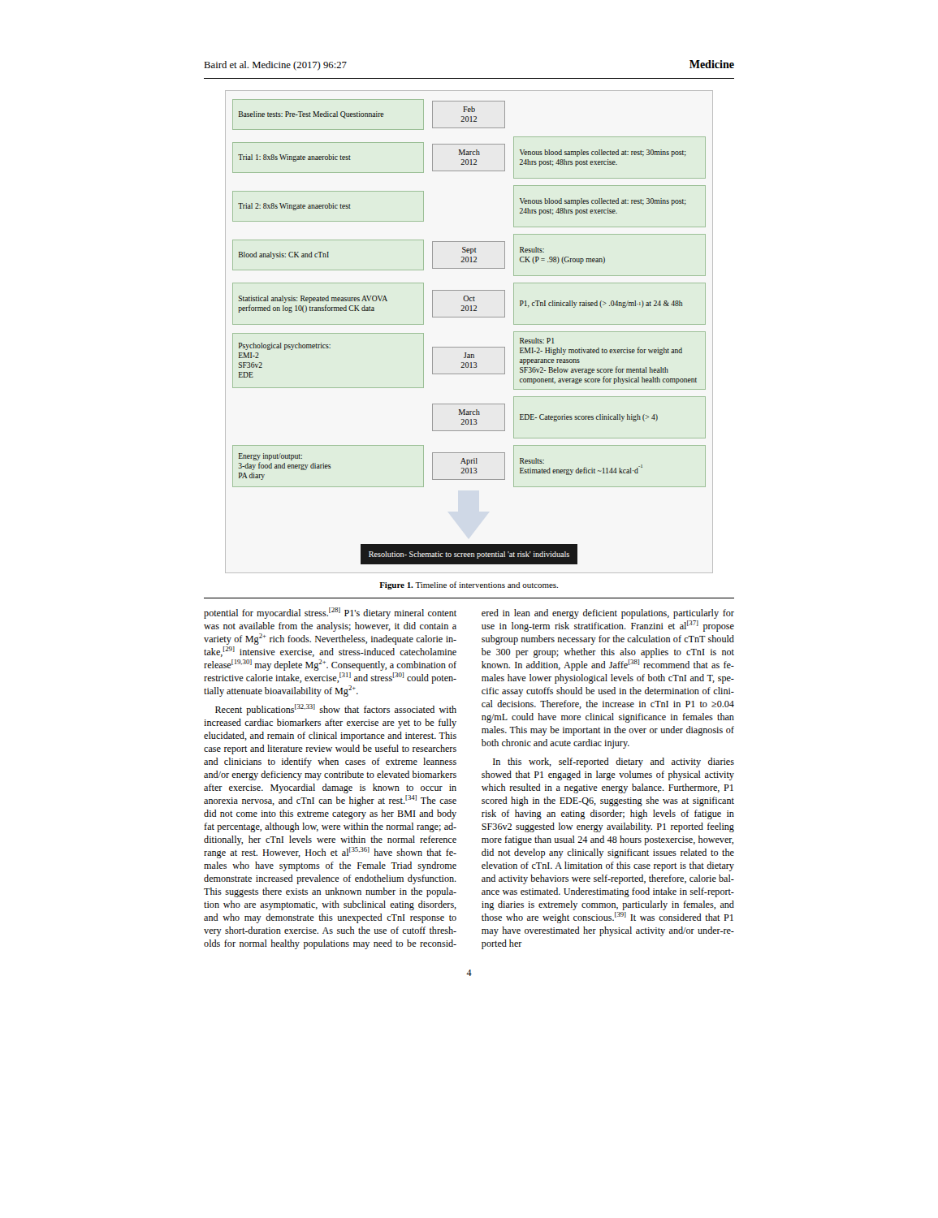Baird et al. Medicine (2017) 96:27
Medicine
Baseline tests: Pre-Test Medical Questionnaire
Feb
2012
Trial 1: 8x8s Wingate anaerobic test
March
2012
Venous blood samples collected at: rest; 30mins post; 24hrs post; 48hrs post exercise.
Trial 2: 8x8s Wingate anaerobic test
Venous blood samples collected at: rest; 30mins post; 24hrs post; 48hrs post exercise.
Blood analysis: CK and cTnI
Sept
2012
Results:
CK (P = .98) (Group mean)
Statistical analysis: Repeated measures AVOVA performed on log 10() transformed CK data
Oct
2012
P1, cTnI clinically raised (> .04ng/ml-1) at 24 & 48h
Psychological psychometrics:
EMI-2
SF36v2
EDE
Jan
2013
Results: P1
EMI-2- Highly motivated to exercise for weight and appearance reasons
SF36v2- Below average score for mental health component, average score for physical health component
March
2013
EDE- Categories scores clinically high (> 4)
Energy input/output:
3-day food and energy diaries
PA diary
April
2013
Results:
Estimated energy deficit ~1144 kcal·d-1
Resolution- Schematic to screen potential 'at risk' individuals
Figure 1. Timeline of interventions and outcomes.
potential for myocardial stress.[28] P1's dietary mineral content was not available from the analysis; however, it did contain a variety of Mg2+ rich foods. Nevertheless, inadequate calorie intake,[29] intensive exercise, and stress-induced catecholamine release[19,30] may deplete Mg2+. Consequently, a combination of restrictive calorie intake, exercise,[31] and stress[30] could potentially attenuate bioavailability of Mg2+.
Recent publications[32,33] show that factors associated with increased cardiac biomarkers after exercise are yet to be fully elucidated, and remain of clinical importance and interest. This case report and literature review would be useful to researchers and clinicians to identify when cases of extreme leanness and/or energy deficiency may contribute to elevated biomarkers after exercise. Myocardial damage is known to occur in anorexia nervosa, and cTnI can be higher at rest.[34] The case did not come into this extreme category as her BMI and body fat percentage, although low, were within the normal range; additionally, her cTnI levels were within the normal reference range at rest. However, Hoch et al[35,36] have shown that females who have symptoms of the Female Triad syndrome demonstrate increased prevalence of endothelium dysfunction. This suggests there exists an unknown number in the population who are asymptomatic, with subclinical eating disorders, and who may demonstrate this unexpected cTnI response to very short-duration exercise. As such the use of cutoff thresholds for normal healthy populations may need to be reconsidered in lean and energy deficient populations, particularly for use in long-term risk stratification. Franzini et al[37] propose subgroup numbers necessary for the calculation of cTnT should be 300 per group; whether this also applies to cTnI is not known. In addition, Apple and Jaffe[38] recommend that as females have lower physiological levels of both cTnI and T, specific assay cutoffs should be used in the determination of clinical decisions. Therefore, the increase in cTnI in P1 to ≥0.04 ng/mL could have more clinical significance in females than males. This may be important in the over or under diagnosis of both chronic and acute cardiac injury.
In this work, self-reported dietary and activity diaries showed that P1 engaged in large volumes of physical activity which resulted in a negative energy balance. Furthermore, P1 scored high in the EDE-Q6, suggesting she was at significant risk of having an eating disorder; high levels of fatigue in SF36v2 suggested low energy availability. P1 reported feeling more fatigue than usual 24 and 48 hours postexercise, however, did not develop any clinically significant issues related to the elevation of cTnI. A limitation of this case report is that dietary and activity behaviors were self-reported, therefore, calorie balance was estimated. Underestimating food intake in self-reporting diaries is extremely common, particularly in females, and those who are weight conscious.[39] It was considered that P1 may have overestimated her physical activity and/or under-reported her
4